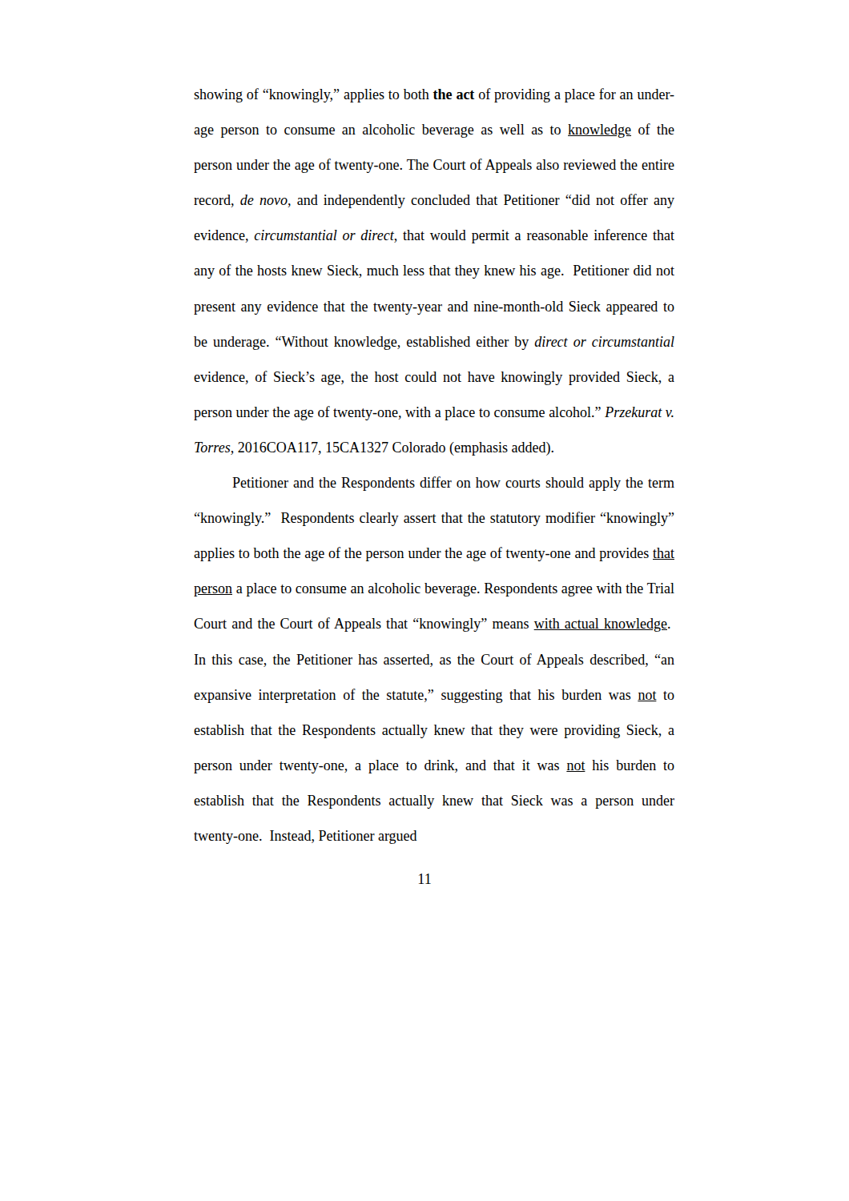showing of “knowingly,” applies to both the act of providing a place for an under-age person to consume an alcoholic beverage as well as to knowledge of the person under the age of twenty-one. The Court of Appeals also reviewed the entire record, de novo, and independently concluded that Petitioner “did not offer any evidence, circumstantial or direct, that would permit a reasonable inference that any of the hosts knew Sieck, much less that they knew his age. Petitioner did not present any evidence that the twenty-year and nine-month-old Sieck appeared to be underage. “Without knowledge, established either by direct or circumstantial evidence, of Sieck’s age, the host could not have knowingly provided Sieck, a person under the age of twenty-one, with a place to consume alcohol.” Przekurat v. Torres, 2016COA117, 15CA1327 Colorado (emphasis added).
Petitioner and the Respondents differ on how courts should apply the term “knowingly.” Respondents clearly assert that the statutory modifier “knowingly” applies to both the age of the person under the age of twenty-one and provides that person a place to consume an alcoholic beverage. Respondents agree with the Trial Court and the Court of Appeals that “knowingly” means with actual knowledge. In this case, the Petitioner has asserted, as the Court of Appeals described, “an expansive interpretation of the statute,” suggesting that his burden was not to establish that the Respondents actually knew that they were providing Sieck, a person under twenty-one, a place to drink, and that it was not his burden to establish that the Respondents actually knew that Sieck was a person under twenty-one. Instead, Petitioner argued
11